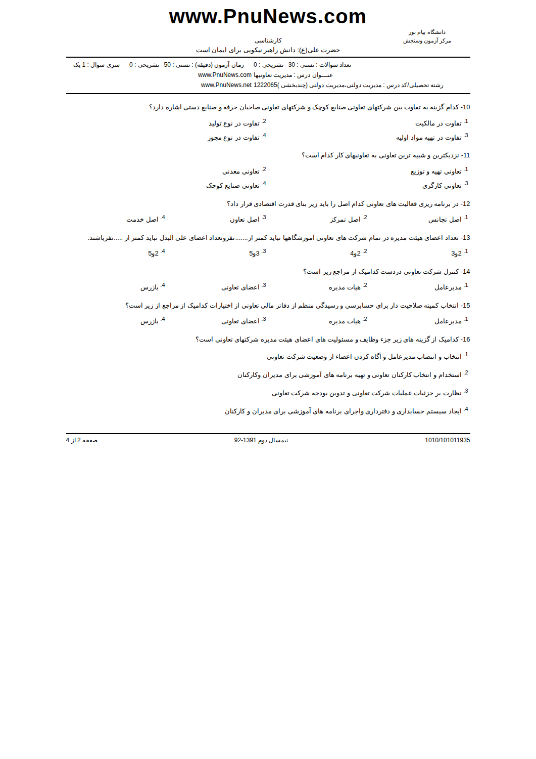www.PnuNews.com
دانشگاه پیام نور
مرکز آزمون وسنجش
کارشناسی
حضرت علی(ع): دانش راهبر نیکویی برای ایمان است
| تعداد سوالات : تستی : 30 تشریحی : 0 | زمان آزمون (دقیقه) : تستی : 50 تشریحی : 0 | سری سوال : 1 یک |
| عنـــوان درس : مدیریت تعاونیها | www.PnuNews.com |
| رشته تحصیلی/کد درس : مدیریت دولتی،مدیریت دولتی (چندبخشی )1222065 | www.PnuNews.net |
10- کدام گزینه به تفاوت بین شرکتهای تعاونی صنایع کوچک و شرکتهای تعاونی صاحبان حرفه و صنایع دستی اشاره دارد؟
1. تفاوت در مالکیت
2. تفاوت در نوع تولید
3. تفاوت در تهیه مواد اولیه
4. تفاوت در نوع مجوز
11- نزدیکترین و شبیه ترین تعاونی به تعاونیهای کار کدام است؟
1. تعاونی تهیه و توزیع
2. تعاونی معدنی
3. تعاونی کارگری
4. تعاونی صنایع کوچک
12- در برنامه ریزی فعالیت های تعاونی کدام اصل را باید زیر بنای قدرت اقتصادی قرار داد؟
1. اصل تجانس
2. اصل تمرکز
3. اصل تعاون
4. اصل خدمت
13- تعداد اعضای هیئت مدیره در تمام شرکت های تعاونی آموزشگاهها نباید کمتر از....... نفروتعداد اعضای علی البدل نباید کمتر از ..... نفرباشند.
1. 2و3
2. 2و4
3. 3و5
4. 2و5
14- کنترل شرکت تعاونی دردست کدامیک از مراجع زیر است؟
1. مدیرعامل
2. هیات مدیره
3. اعضای تعاونی
4. بازرس
15- انتخاب کمیته صلاحیت دار برای حسابرسی و رسیدگی منظم از دفاتر مالی تعاونی از اختیارات کدامیک از مراجع از زیر است؟
1. مدیرعامل
2. هیات مدیره
3. اعضای تعاونی
4. بازرس
16- کدامیک از گزینه های زیر جزء وظایف و مسئولیت های اعضای هیئت مدیره شرکتهای تعاونی است؟
1. انتخاب و انتصاب مدیرعامل و آگاه کردن اعضاء از وضعیت شرکت تعاونی
2. استخدام و انتخاب کارکنان تعاونی و تهیه برنامه های آموزشی برای مدیران وکارکنان
3. نظارت بر جزئیات عملیات شرکت تعاونی و تدوین بودجه شرکت تعاونی
4. ایجاد سیستم حسابداری و دفترداری واجرای برنامه های آموزشی برای مدیران و کارکنان
1010/101011935
نیمسال دوم 1391-92
صفحه 2 از 4